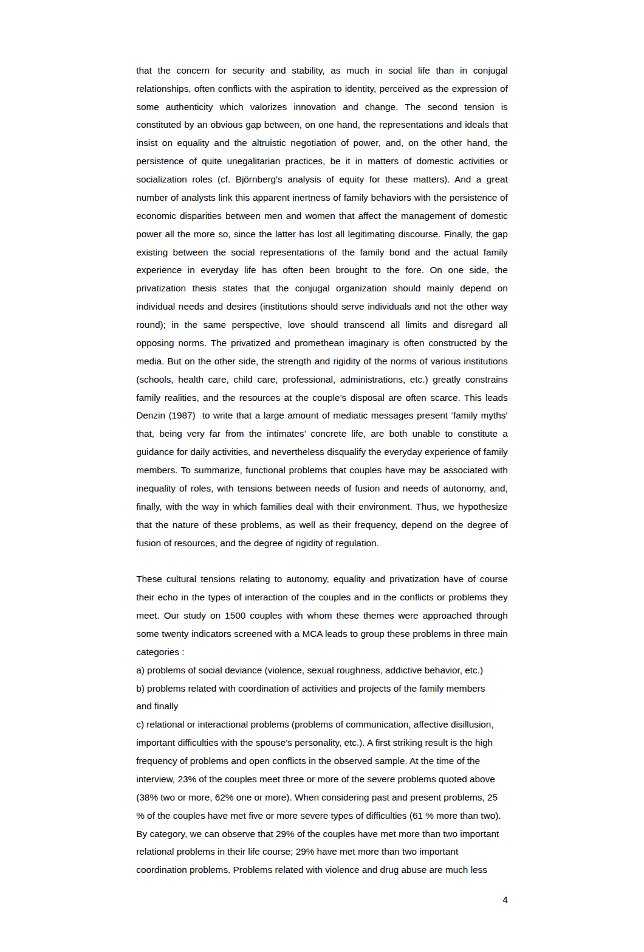that the concern for security and stability, as much in social life than in conjugal relationships, often conflicts with the aspiration to identity, perceived as the expression of some authenticity which valorizes innovation and change. The second tension is constituted by an obvious gap between, on one hand, the representations and ideals that insist on equality and the altruistic negotiation of power, and, on the other hand, the persistence of quite unegalitarian practices, be it in matters of domestic activities or socialization roles (cf. Björnberg's analysis of equity for these matters). And a great number of analysts link this apparent inertness of family behaviors with the persistence of economic disparities between men and women that affect the management of domestic power all the more so, since the latter has lost all legitimating discourse. Finally, the gap existing between the social representations of the family bond and the actual family experience in everyday life has often been brought to the fore. On one side, the privatization thesis states that the conjugal organization should mainly depend on individual needs and desires (institutions should serve individuals and not the other way round); in the same perspective, love should transcend all limits and disregard all opposing norms. The privatized and promethean imaginary is often constructed by the media. But on the other side, the strength and rigidity of the norms of various institutions (schools, health care, child care, professional, administrations, etc.) greatly constrains family realities, and the resources at the couple’s disposal are often scarce. This leads Denzin (1987) to write that a large amount of mediatic messages present ‘family myths’ that, being very far from the intimates’ concrete life, are both unable to constitute a guidance for daily activities, and nevertheless disqualify the everyday experience of family members. To summarize, functional problems that couples have may be associated with inequality of roles, with tensions between needs of fusion and needs of autonomy, and, finally, with the way in which families deal with their environment. Thus, we hypothesize that the nature of these problems, as well as their frequency, depend on the degree of fusion of resources, and the degree of rigidity of regulation.
These cultural tensions relating to autonomy, equality and privatization have of course their echo in the types of interaction of the couples and in the conflicts or problems they meet. Our study on 1500 couples with whom these themes were approached through some twenty indicators screened with a MCA leads to group these problems in three main categories :
a) problems of social deviance (violence, sexual roughness, addictive behavior, etc.)
b) problems related with coordination of activities and projects of the family members
and finally
c) relational or interactional problems (problems of communication, affective disillusion, important difficulties with the spouse's personality, etc.). A first striking result is the high frequency of problems and open conflicts in the observed sample. At the time of the interview, 23% of the couples meet three or more of the severe problems quoted above (38% two or more, 62% one or more). When considering past and present problems, 25 % of the couples have met five or more severe types of difficulties (61 % more than two). By category, we can observe that 29% of the couples have met more than two important relational problems in their life course; 29% have met more than two important coordination problems. Problems related with violence and drug abuse are much less
4